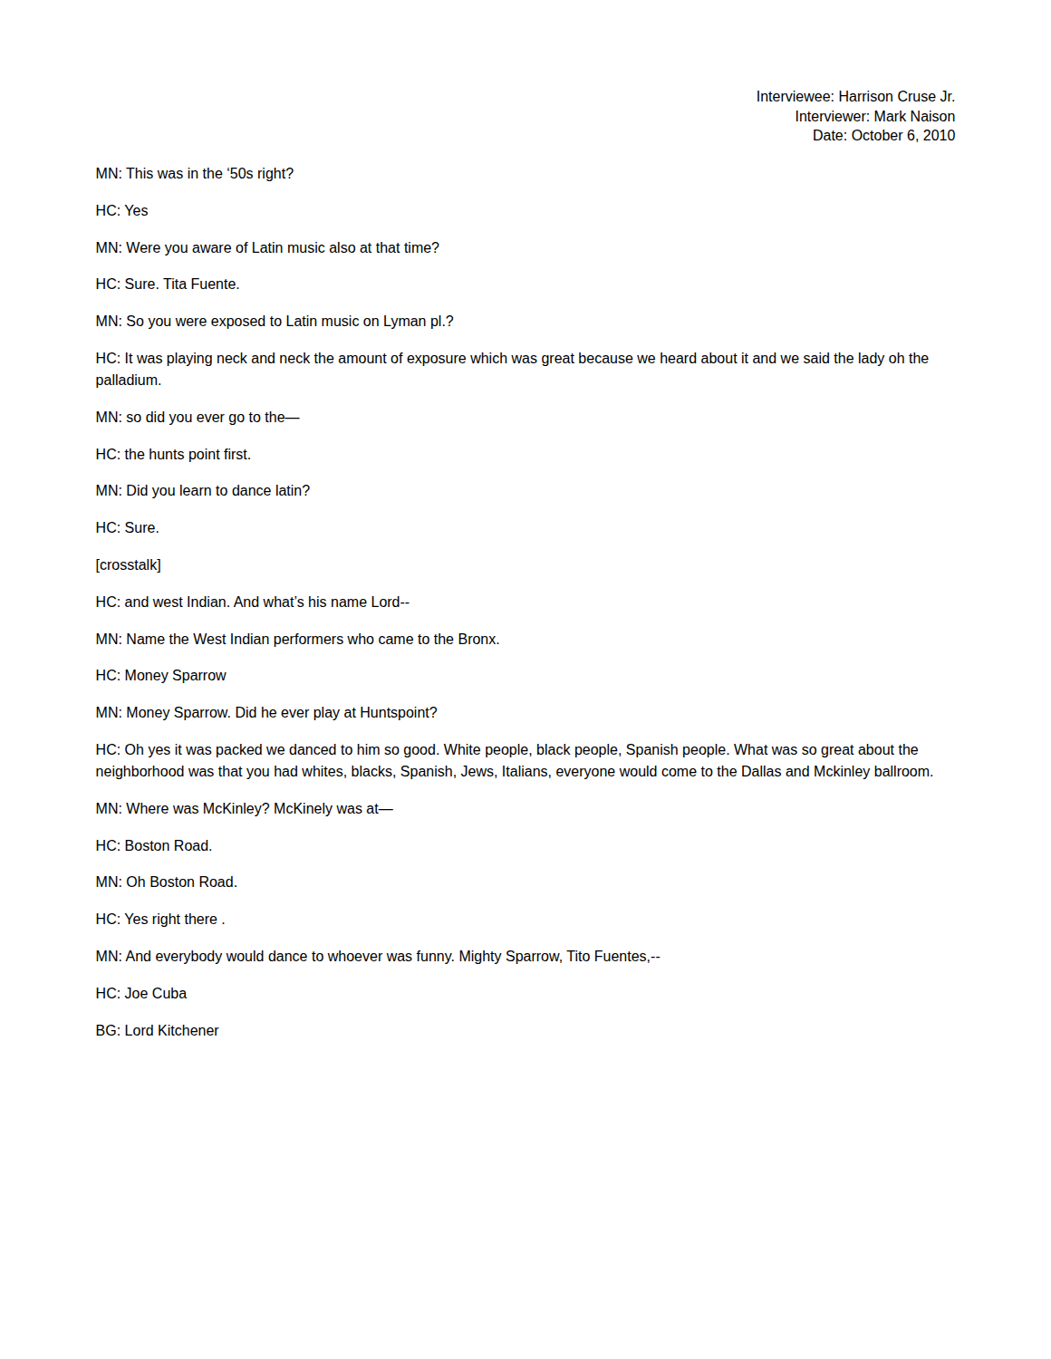Interviewee: Harrison Cruse Jr.
Interviewer: Mark Naison
Date: October 6, 2010
MN: This was in the ‘50s right?
HC: Yes
MN: Were you aware of Latin music also at that time?
HC: Sure. Tita Fuente.
MN: So you were exposed to Latin music on Lyman pl.?
HC: It was playing neck and neck the amount of exposure which was great because we heard about it and we said the lady oh the palladium.
MN: so did you ever go to the—
HC: the hunts point first.
MN: Did you learn to dance latin?
HC: Sure.
[crosstalk]
HC: and west Indian. And what’s his name Lord--
MN: Name the West Indian performers who came to the Bronx.
HC: Money Sparrow
MN: Money Sparrow. Did he ever play at Huntspoint?
HC: Oh yes it was packed we danced to him so good. White people, black people, Spanish people. What was so great about the neighborhood was that you had whites, blacks, Spanish, Jews, Italians, everyone would come to the Dallas and Mckinley ballroom.
MN: Where was McKinley? McKinely was at—
HC: Boston Road.
MN: Oh Boston Road.
HC: Yes right there .
MN: And everybody would dance to whoever was funny. Mighty Sparrow, Tito Fuentes,--
HC: Joe Cuba
BG: Lord Kitchener